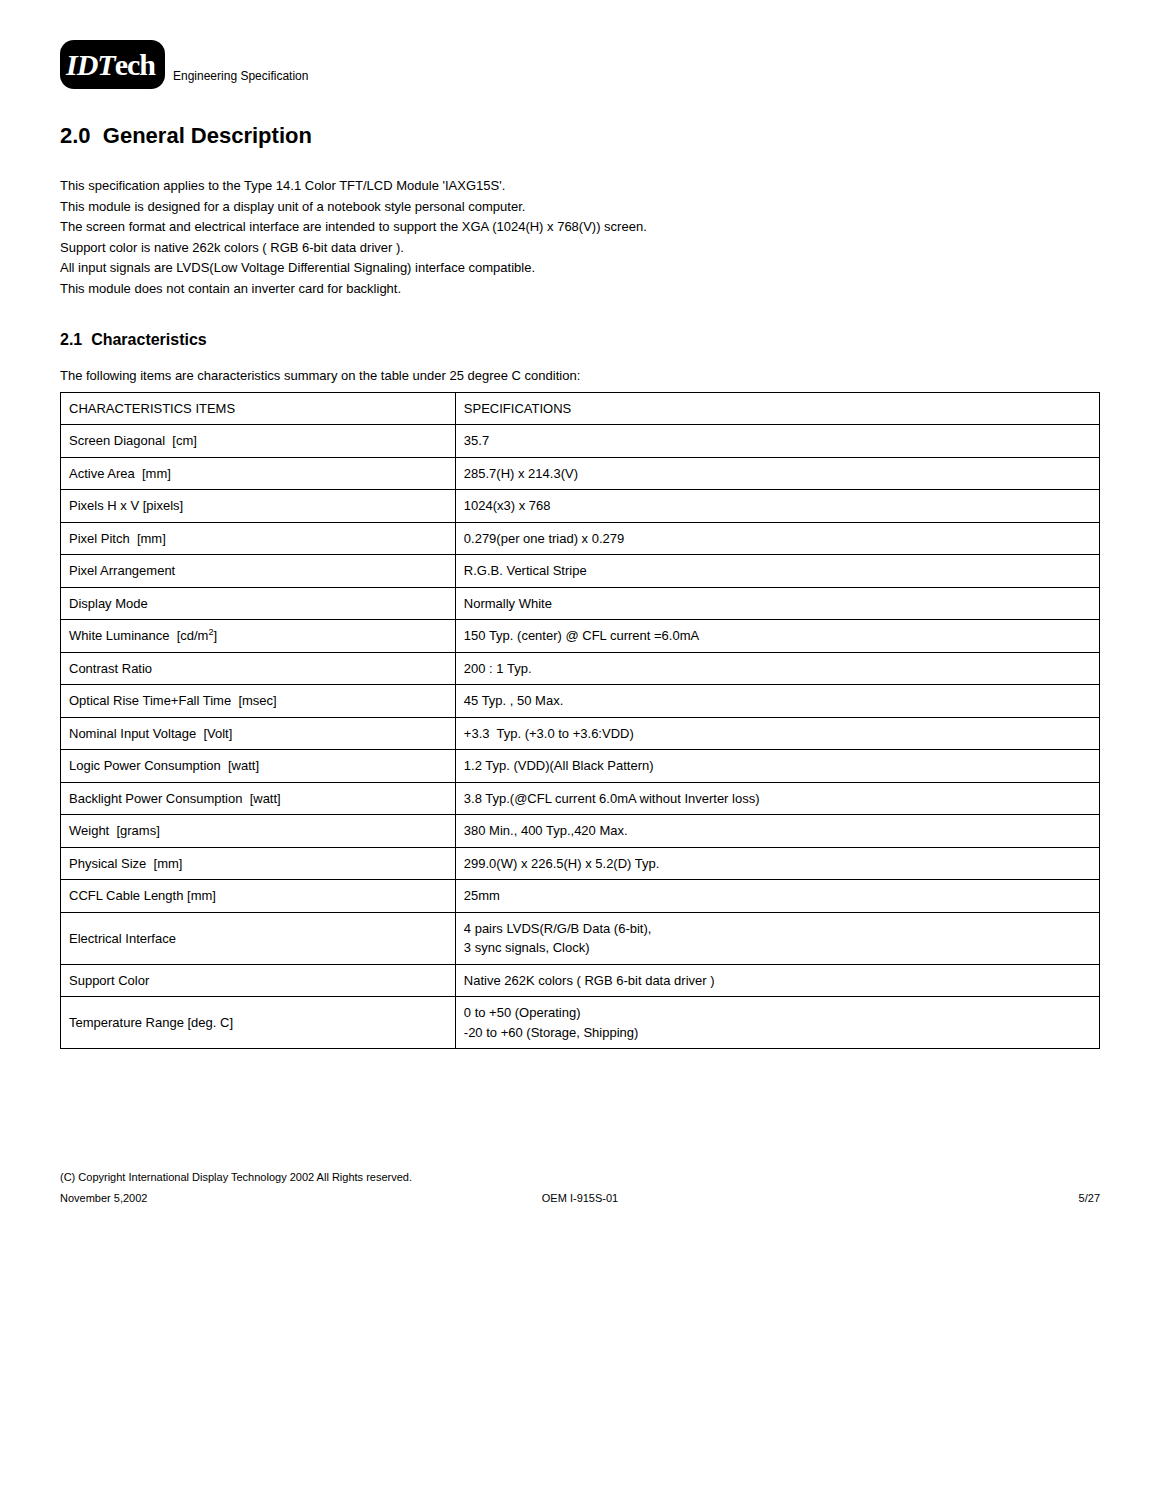IDTech Engineering Specification
2.0 General Description
This specification applies to the Type 14.1 Color TFT/LCD Module 'IAXG15S'.
This module is designed for a display unit of a notebook style personal computer.
The screen format and electrical interface are intended to support the XGA (1024(H) x 768(V)) screen.
Support color is native 262k colors ( RGB 6-bit data driver ).
All input signals are LVDS(Low Voltage Differential Signaling) interface compatible.
This module does not contain an inverter card for backlight.
2.1 Characteristics
The following items are characteristics summary on the table under 25 degree C condition:
| CHARACTERISTICS ITEMS | SPECIFICATIONS |
| Screen Diagonal [cm] | 35.7 |
| Active Area [mm] | 285.7(H) x 214.3(V) |
| Pixels H x V [pixels] | 1024(x3) x 768 |
| Pixel Pitch [mm] | 0.279(per one triad) x 0.279 |
| Pixel Arrangement | R.G.B. Vertical Stripe |
| Display Mode | Normally White |
| White Luminance [cd/m 2 ] | 150 Typ. (center) @ CFL current =6.0mA |
| Contrast Ratio | 200 : 1 Typ. |
| Optical Rise Time+Fall Time [msec] | 45 Typ. , 50 Max. |
| Nominal Input Voltage [Volt] | +3.3 Typ. (+3.0 to +3.6:VDD) |
| Logic Power Consumption [watt] | 1.2 Typ. (VDD)(All Black Pattern) |
| Backlight Power Consumption [watt] | 3.8 Typ.(@CFL current 6.0mA without Inverter loss) |
| Weight [grams] | 380 Min., 400 Typ.,420 Max. |
| Physical Size [mm] | 299.0(W) x 226.5(H) x 5.2(D) Typ. |
| CCFL Cable Length [mm] | 25mm |
| Electrical Interface | 4 pairs LVDS(R/G/B Data (6-bit), 3 sync signals, Clock) |
| Support Color | Native 262K colors ( RGB 6-bit data driver ) |
| Temperature Range [deg. C] | 0 to +50 (Operating) -20 to +60 (Storage, Shipping) |
(C) Copyright International Display Technology 2002 All Rights reserved.
November 5,2002 OEM I-915S-01 5/27